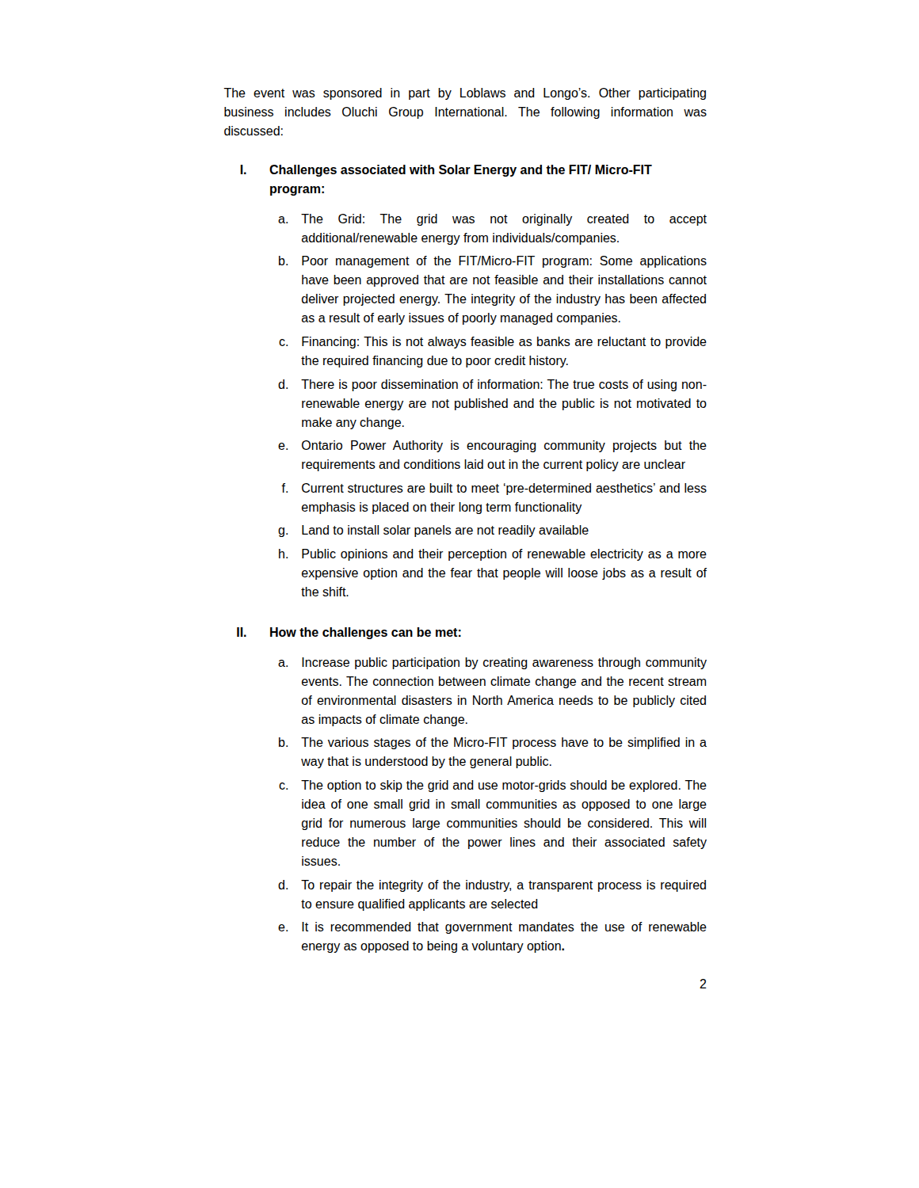The event was sponsored in part by Loblaws and Longo’s. Other participating business includes Oluchi Group International. The following information was discussed:
Challenges associated with Solar Energy and the FIT/ Micro-FIT program:
The Grid: The grid was not originally created to accept additional/renewable energy from individuals/companies.
Poor management of the FIT/Micro-FIT program: Some applications have been approved that are not feasible and their installations cannot deliver projected energy. The integrity of the industry has been affected as a result of early issues of poorly managed companies.
Financing: This is not always feasible as banks are reluctant to provide the required financing due to poor credit history.
There is poor dissemination of information: The true costs of using non-renewable energy are not published and the public is not motivated to make any change.
Ontario Power Authority is encouraging community projects but the requirements and conditions laid out in the current policy are unclear
Current structures are built to meet ‘pre-determined aesthetics’ and less emphasis is placed on their long term functionality
Land to install solar panels are not readily available
Public opinions and their perception of renewable electricity as a more expensive option and the fear that people will loose jobs as a result of the shift.
How the challenges can be met:
Increase public participation by creating awareness through community events. The connection between climate change and the recent stream of environmental disasters in North America needs to be publicly cited as impacts of climate change.
The various stages of the Micro-FIT process have to be simplified in a way that is understood by the general public.
The option to skip the grid and use motor-grids should be explored. The idea of one small grid in small communities as opposed to one large grid for numerous large communities should be considered. This will reduce the number of the power lines and their associated safety issues.
To repair the integrity of the industry, a transparent process is required to ensure qualified applicants are selected
It is recommended that government mandates the use of renewable energy as opposed to being a voluntary option.
2